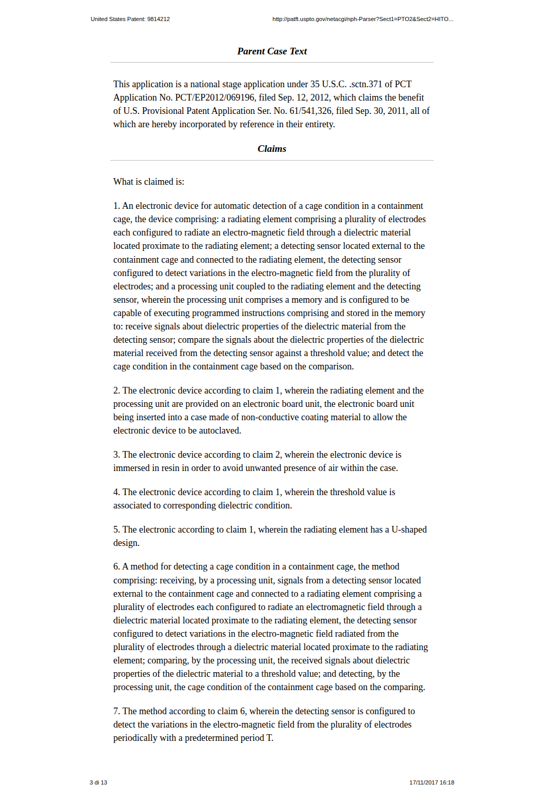United States Patent: 9814212 http://patft.uspto.gov/netacgi/nph-Parser?Sect1=PTO2&Sect2=HITO...
Parent Case Text
This application is a national stage application under 35 U.S.C. .sctn.371 of PCT Application No. PCT/EP2012/069196, filed Sep. 12, 2012, which claims the benefit of U.S. Provisional Patent Application Ser. No. 61/541,326, filed Sep. 30, 2011, all of which are hereby incorporated by reference in their entirety.
Claims
What is claimed is:
1. An electronic device for automatic detection of a cage condition in a containment cage, the device comprising: a radiating element comprising a plurality of electrodes each configured to radiate an electro-magnetic field through a dielectric material located proximate to the radiating element; a detecting sensor located external to the containment cage and connected to the radiating element, the detecting sensor configured to detect variations in the electro-magnetic field from the plurality of electrodes; and a processing unit coupled to the radiating element and the detecting sensor, wherein the processing unit comprises a memory and is configured to be capable of executing programmed instructions comprising and stored in the memory to: receive signals about dielectric properties of the dielectric material from the detecting sensor; compare the signals about the dielectric properties of the dielectric material received from the detecting sensor against a threshold value; and detect the cage condition in the containment cage based on the comparison.
2. The electronic device according to claim 1, wherein the radiating element and the processing unit are provided on an electronic board unit, the electronic board unit being inserted into a case made of non-conductive coating material to allow the electronic device to be autoclaved.
3. The electronic device according to claim 2, wherein the electronic device is immersed in resin in order to avoid unwanted presence of air within the case.
4. The electronic device according to claim 1, wherein the threshold value is associated to corresponding dielectric condition.
5. The electronic according to claim 1, wherein the radiating element has a U-shaped design.
6. A method for detecting a cage condition in a containment cage, the method comprising: receiving, by a processing unit, signals from a detecting sensor located external to the containment cage and connected to a radiating element comprising a plurality of electrodes each configured to radiate an electromagnetic field through a dielectric material located proximate to the radiating element, the detecting sensor configured to detect variations in the electro-magnetic field radiated from the plurality of electrodes through a dielectric material located proximate to the radiating element; comparing, by the processing unit, the received signals about dielectric properties of the dielectric material to a threshold value; and detecting, by the processing unit, the cage condition of the containment cage based on the comparing.
7. The method according to claim 6, wherein the detecting sensor is configured to detect the variations in the electro-magnetic field from the plurality of electrodes periodically with a predetermined period T.
3 di 13 17/11/2017 16:18